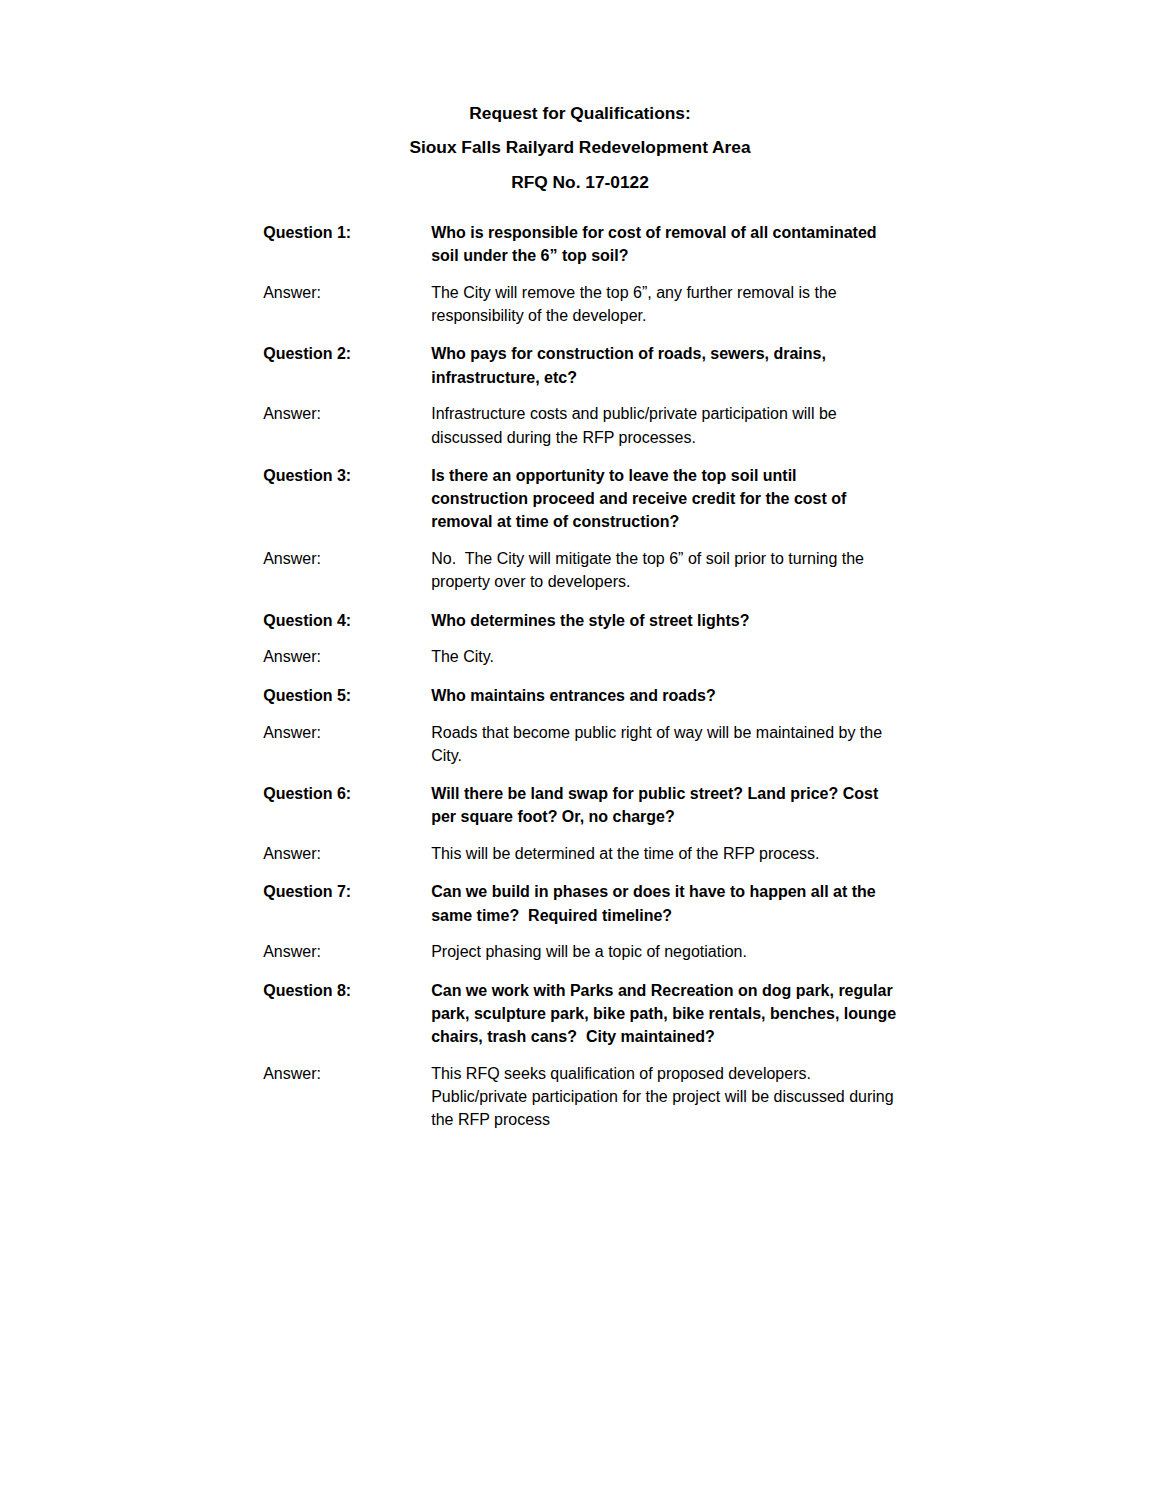Request for Qualifications:
Sioux Falls Railyard Redevelopment Area
RFQ No. 17-0122
Question 1:
Who is responsible for cost of removal of all contaminated soil under the 6” top soil?
Answer:
The City will remove the top 6”, any further removal is the responsibility of the developer.
Question 2:
Who pays for construction of roads, sewers, drains, infrastructure, etc?
Answer:
Infrastructure costs and public/private participation will be discussed during the RFP processes.
Question 3:
Is there an opportunity to leave the top soil until construction proceed and receive credit for the cost of removal at time of construction?
Answer:
No. The City will mitigate the top 6” of soil prior to turning the property over to developers.
Question 4:
Who determines the style of street lights?
Answer:
The City.
Question 5:
Who maintains entrances and roads?
Answer:
Roads that become public right of way will be maintained by the City.
Question 6:
Will there be land swap for public street? Land price? Cost per square foot? Or, no charge?
Answer:
This will be determined at the time of the RFP process.
Question 7:
Can we build in phases or does it have to happen all at the same time? Required timeline?
Answer:
Project phasing will be a topic of negotiation.
Question 8:
Can we work with Parks and Recreation on dog park, regular park, sculpture park, bike path, bike rentals, benches, lounge chairs, trash cans? City maintained?
Answer:
This RFQ seeks qualification of proposed developers. Public/private participation for the project will be discussed during the RFP process